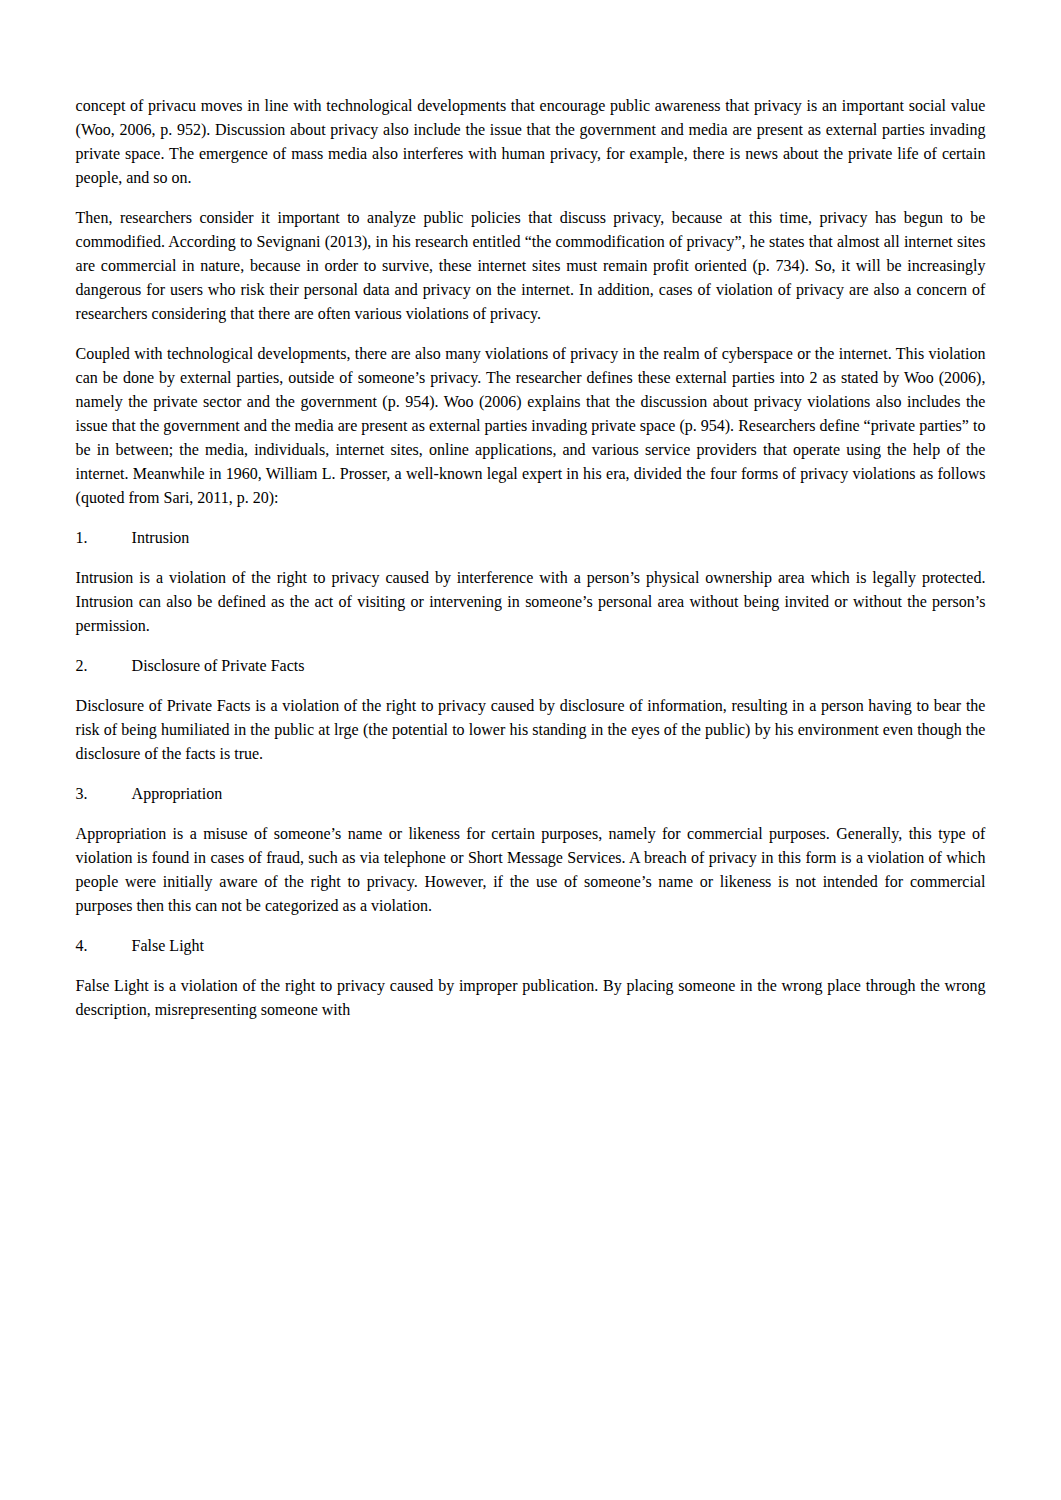concept of privacu moves in line with technological developments that encourage public awareness that privacy is an important social value (Woo, 2006, p. 952). Discussion about privacy also include the issue that the government and media are present as external parties invading private space. The emergence of mass media also interferes with human privacy, for example, there is news about the private life of certain people, and so on.
Then, researchers consider it important to analyze public policies that discuss privacy, because at this time, privacy has begun to be commodified. According to Sevignani (2013), in his research entitled “the commodification of privacy”, he states that almost all internet sites are commercial in nature, because in order to survive, these internet sites must remain profit oriented (p. 734). So, it will be increasingly dangerous for users who risk their personal data and privacy on the internet. In addition, cases of violation of privacy are also a concern of researchers considering that there are often various violations of privacy.
Coupled with technological developments, there are also many violations of privacy in the realm of cyberspace or the internet. This violation can be done by external parties, outside of someone’s privacy. The researcher defines these external parties into 2 as stated by Woo (2006), namely the private sector and the government (p. 954). Woo (2006) explains that the discussion about privacy violations also includes the issue that the government and the media are present as external parties invading private space (p. 954). Researchers define “private parties” to be in between; the media, individuals, internet sites, online applications, and various service providers that operate using the help of the internet. Meanwhile in 1960, William L. Prosser, a well-known legal expert in his era, divided the four forms of privacy violations as follows (quoted from Sari, 2011, p. 20):
1. Intrusion
Intrusion is a violation of the right to privacy caused by interference with a person’s physical ownership area which is legally protected. Intrusion can also be defined as the act of visiting or intervening in someone’s personal area without being invited or without the person’s permission.
2. Disclosure of Private Facts
Disclosure of Private Facts is a violation of the right to privacy caused by disclosure of information, resulting in a person having to bear the risk of being humiliated in the public at lrge (the potential to lower his standing in the eyes of the public) by his environment even though the disclosure of the facts is true.
3. Appropriation
Appropriation is a misuse of someone’s name or likeness for certain purposes, namely for commercial purposes. Generally, this type of violation is found in cases of fraud, such as via telephone or Short Message Services. A breach of privacy in this form is a violation of which people were initially aware of the right to privacy. However, if the use of someone’s name or likeness is not intended for commercial purposes then this can not be categorized as a violation.
4. False Light
False Light is a violation of the right to privacy caused by improper publication. By placing someone in the wrong place through the wrong description, misrepresenting someone with